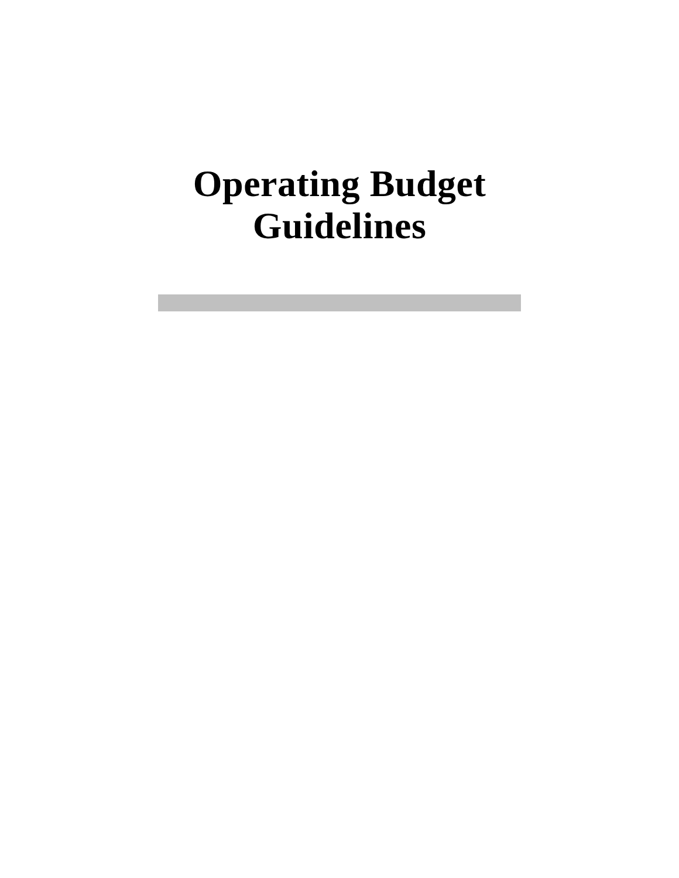Operating Budget Guidelines